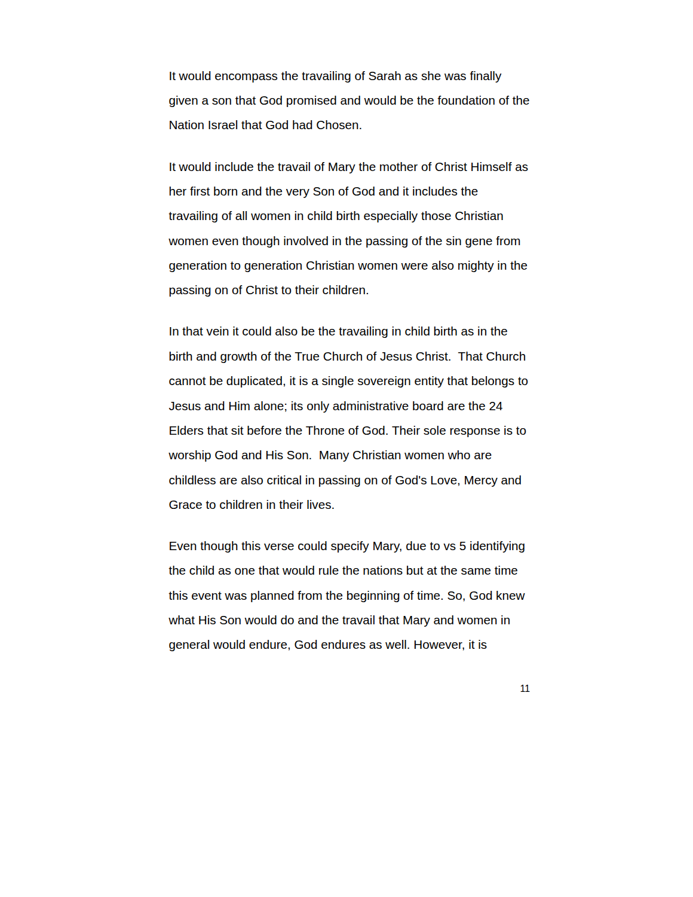It would encompass the travailing of Sarah as she was finally given a son that God promised and would be the foundation of the Nation Israel that God had Chosen.
It would include the travail of Mary the mother of Christ Himself as her first born and the very Son of God and it includes the travailing of all women in child birth especially those Christian women even though involved in the passing of the sin gene from generation to generation Christian women were also mighty in the passing on of Christ to their children.
In that vein it could also be the travailing in child birth as in the birth and growth of the True Church of Jesus Christ. That Church cannot be duplicated, it is a single sovereign entity that belongs to Jesus and Him alone; its only administrative board are the 24 Elders that sit before the Throne of God. Their sole response is to worship God and His Son. Many Christian women who are childless are also critical in passing on of God's Love, Mercy and Grace to children in their lives.
Even though this verse could specify Mary, due to vs 5 identifying the child as one that would rule the nations but at the same time this event was planned from the beginning of time. So, God knew what His Son would do and the travail that Mary and women in general would endure, God endures as well. However, it is
11